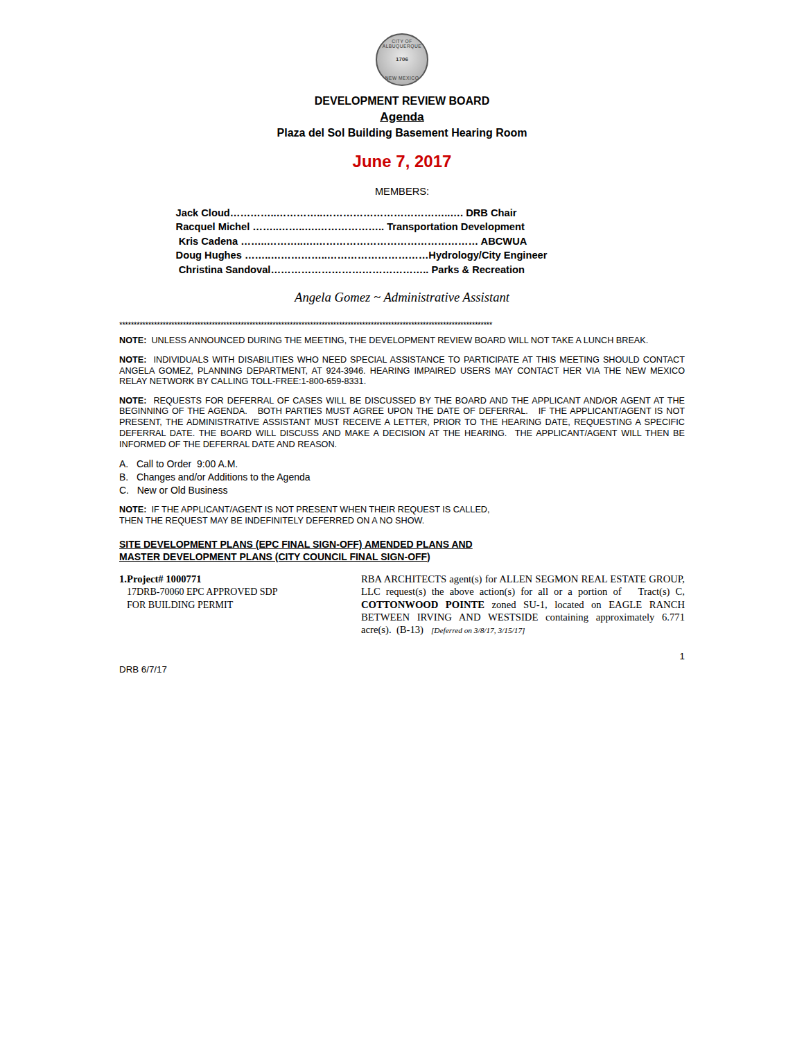CITY OF ALBUQUERQUE
1706
NEW MEXICO
DEVELOPMENT REVIEW BOARD
Agenda
Plaza del Sol Building Basement Hearing Room
June 7, 2017
MEMBERS:
Jack Cloud…………..…………..………………………………..…. DRB Chair
Racquel Michel ……..……..….……………….. Transportation Development
Kris Cadena ……..………..….………………………………………… ABCWUA
Doug Hughes ……..……………..…………………………Hydrology/City Engineer
Christina Sandoval……………………………………….. Parks & Recreation
Angela Gomez ~ Administrative Assistant
*********************************************************************************************************************************
NOTE: UNLESS ANNOUNCED DURING THE MEETING, THE DEVELOPMENT REVIEW BOARD WILL NOT TAKE A LUNCH BREAK.
NOTE: INDIVIDUALS WITH DISABILITIES WHO NEED SPECIAL ASSISTANCE TO PARTICIPATE AT THIS MEETING SHOULD CONTACT ANGELA GOMEZ, PLANNING DEPARTMENT, AT 924-3946. HEARING IMPAIRED USERS MAY CONTACT HER VIA THE NEW MEXICO RELAY NETWORK BY CALLING TOLL-FREE:1-800-659-8331.
NOTE: REQUESTS FOR DEFERRAL OF CASES WILL BE DISCUSSED BY THE BOARD AND THE APPLICANT AND/OR AGENT AT THE BEGINNING OF THE AGENDA. BOTH PARTIES MUST AGREE UPON THE DATE OF DEFERRAL. IF THE APPLICANT/AGENT IS NOT PRESENT, THE ADMINISTRATIVE ASSISTANT MUST RECEIVE A LETTER, PRIOR TO THE HEARING DATE, REQUESTING A SPECIFIC DEFERRAL DATE. THE BOARD WILL DISCUSS AND MAKE A DECISION AT THE HEARING. THE APPLICANT/AGENT WILL THEN BE INFORMED OF THE DEFERRAL DATE AND REASON.
A. Call to Order 9:00 A.M.
B. Changes and/or Additions to the Agenda
C. New or Old Business
NOTE: IF THE APPLICANT/AGENT IS NOT PRESENT WHEN THEIR REQUEST IS CALLED,
THEN THE REQUEST MAY BE INDEFINITELY DEFERRED ON A NO SHOW.
SITE DEVELOPMENT PLANS (EPC FINAL SIGN-OFF) AMENDED PLANS AND
MASTER DEVELOPMENT PLANS (CITY COUNCIL FINAL SIGN-OFF)
| 1. | Project# 1000771 17DRB-70060 EPC APPROVED SDP FOR BUILDING PERMIT | RBA ARCHITECTS agent(s) for ALLEN SEGMON REAL ESTATE GROUP, LLC request(s) the above action(s) for all or a portion of Tract(s) C, COTTONWOOD POINTE zoned SU-1, located on EAGLE RANCH BETWEEN IRVING AND WESTSIDE containing approximately 6.771 acre(s). (B-13) [Deferred on 3/8/17, 3/15/17] |
1
DRB 6/7/17